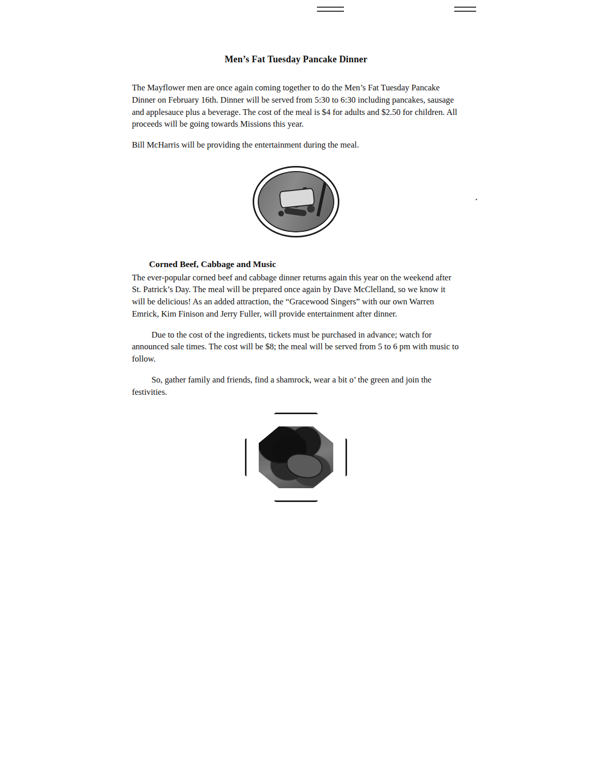Men’s Fat Tuesday Pancake Dinner
The Mayflower men are once again coming together to do the Men’s Fat Tuesday Pancake Dinner on February 16th. Dinner will be served from 5:30 to 6:30 including pancakes, sausage and applesauce plus a beverage. The cost of the meal is $4 for adults and $2.50 for children. All proceeds will be going towards Missions this year.
Bill McHarris will be providing the entertainment during the meal.
Corned Beef, Cabbage and Music
The ever-popular corned beef and cabbage dinner returns again this year on the weekend after St. Patrick’s Day. The meal will be prepared once again by Dave McClelland, so we know it will be delicious! As an added attraction, the “Gracewood Singers” with our own Warren Emrick, Kim Finison and Jerry Fuller, will provide entertainment after dinner.
Due to the cost of the ingredients, tickets must be purchased in advance; watch for announced sale times. The cost will be $8; the meal will be served from 5 to 6 pm with music to follow.
So, gather family and friends, find a shamrock, wear a bit o’ the green and join the festivities.